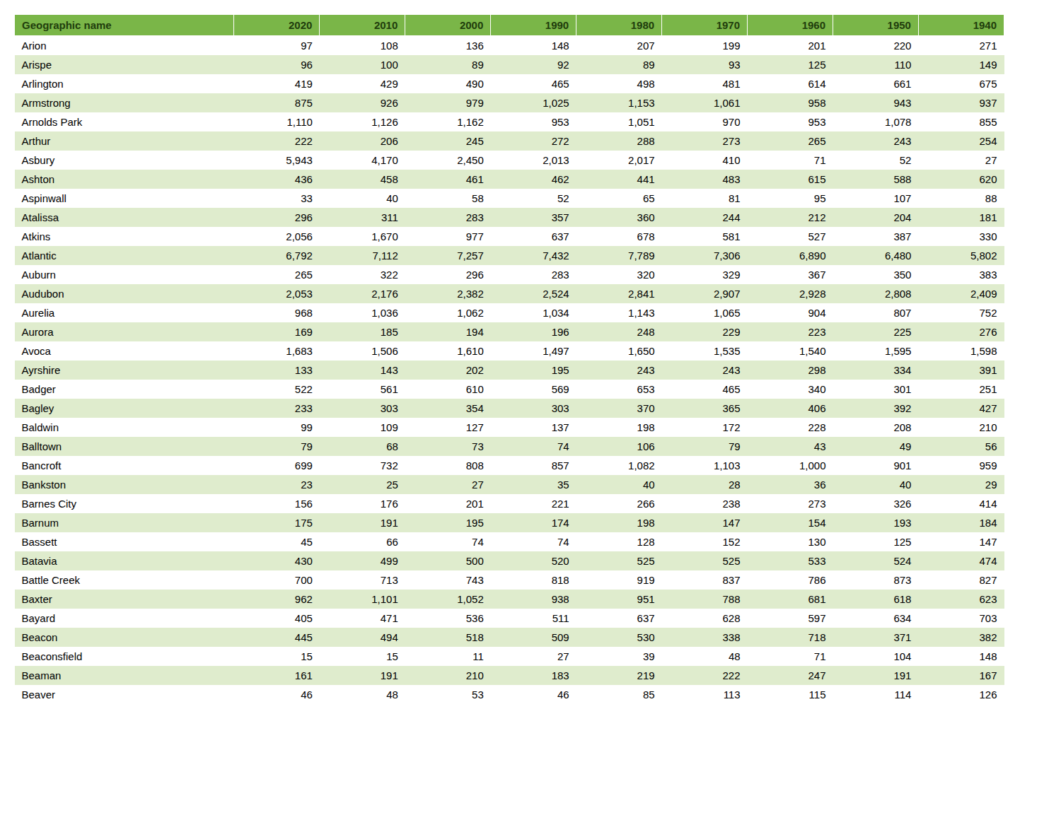| Geographic name | 2020 | 2010 | 2000 | 1990 | 1980 | 1970 | 1960 | 1950 | 1940 |
| --- | --- | --- | --- | --- | --- | --- | --- | --- | --- |
| Arion | 97 | 108 | 136 | 148 | 207 | 199 | 201 | 220 | 271 |
| Arispe | 96 | 100 | 89 | 92 | 89 | 93 | 125 | 110 | 149 |
| Arlington | 419 | 429 | 490 | 465 | 498 | 481 | 614 | 661 | 675 |
| Armstrong | 875 | 926 | 979 | 1,025 | 1,153 | 1,061 | 958 | 943 | 937 |
| Arnolds Park | 1,110 | 1,126 | 1,162 | 953 | 1,051 | 970 | 953 | 1,078 | 855 |
| Arthur | 222 | 206 | 245 | 272 | 288 | 273 | 265 | 243 | 254 |
| Asbury | 5,943 | 4,170 | 2,450 | 2,013 | 2,017 | 410 | 71 | 52 | 27 |
| Ashton | 436 | 458 | 461 | 462 | 441 | 483 | 615 | 588 | 620 |
| Aspinwall | 33 | 40 | 58 | 52 | 65 | 81 | 95 | 107 | 88 |
| Atalissa | 296 | 311 | 283 | 357 | 360 | 244 | 212 | 204 | 181 |
| Atkins | 2,056 | 1,670 | 977 | 637 | 678 | 581 | 527 | 387 | 330 |
| Atlantic | 6,792 | 7,112 | 7,257 | 7,432 | 7,789 | 7,306 | 6,890 | 6,480 | 5,802 |
| Auburn | 265 | 322 | 296 | 283 | 320 | 329 | 367 | 350 | 383 |
| Audubon | 2,053 | 2,176 | 2,382 | 2,524 | 2,841 | 2,907 | 2,928 | 2,808 | 2,409 |
| Aurelia | 968 | 1,036 | 1,062 | 1,034 | 1,143 | 1,065 | 904 | 807 | 752 |
| Aurora | 169 | 185 | 194 | 196 | 248 | 229 | 223 | 225 | 276 |
| Avoca | 1,683 | 1,506 | 1,610 | 1,497 | 1,650 | 1,535 | 1,540 | 1,595 | 1,598 |
| Ayrshire | 133 | 143 | 202 | 195 | 243 | 243 | 298 | 334 | 391 |
| Badger | 522 | 561 | 610 | 569 | 653 | 465 | 340 | 301 | 251 |
| Bagley | 233 | 303 | 354 | 303 | 370 | 365 | 406 | 392 | 427 |
| Baldwin | 99 | 109 | 127 | 137 | 198 | 172 | 228 | 208 | 210 |
| Balltown | 79 | 68 | 73 | 74 | 106 | 79 | 43 | 49 | 56 |
| Bancroft | 699 | 732 | 808 | 857 | 1,082 | 1,103 | 1,000 | 901 | 959 |
| Bankston | 23 | 25 | 27 | 35 | 40 | 28 | 36 | 40 | 29 |
| Barnes City | 156 | 176 | 201 | 221 | 266 | 238 | 273 | 326 | 414 |
| Barnum | 175 | 191 | 195 | 174 | 198 | 147 | 154 | 193 | 184 |
| Bassett | 45 | 66 | 74 | 74 | 128 | 152 | 130 | 125 | 147 |
| Batavia | 430 | 499 | 500 | 520 | 525 | 525 | 533 | 524 | 474 |
| Battle Creek | 700 | 713 | 743 | 818 | 919 | 837 | 786 | 873 | 827 |
| Baxter | 962 | 1,101 | 1,052 | 938 | 951 | 788 | 681 | 618 | 623 |
| Bayard | 405 | 471 | 536 | 511 | 637 | 628 | 597 | 634 | 703 |
| Beacon | 445 | 494 | 518 | 509 | 530 | 338 | 718 | 371 | 382 |
| Beaconsfield | 15 | 15 | 11 | 27 | 39 | 48 | 71 | 104 | 148 |
| Beaman | 161 | 191 | 210 | 183 | 219 | 222 | 247 | 191 | 167 |
| Beaver | 46 | 48 | 53 | 46 | 85 | 113 | 115 | 114 | 126 |